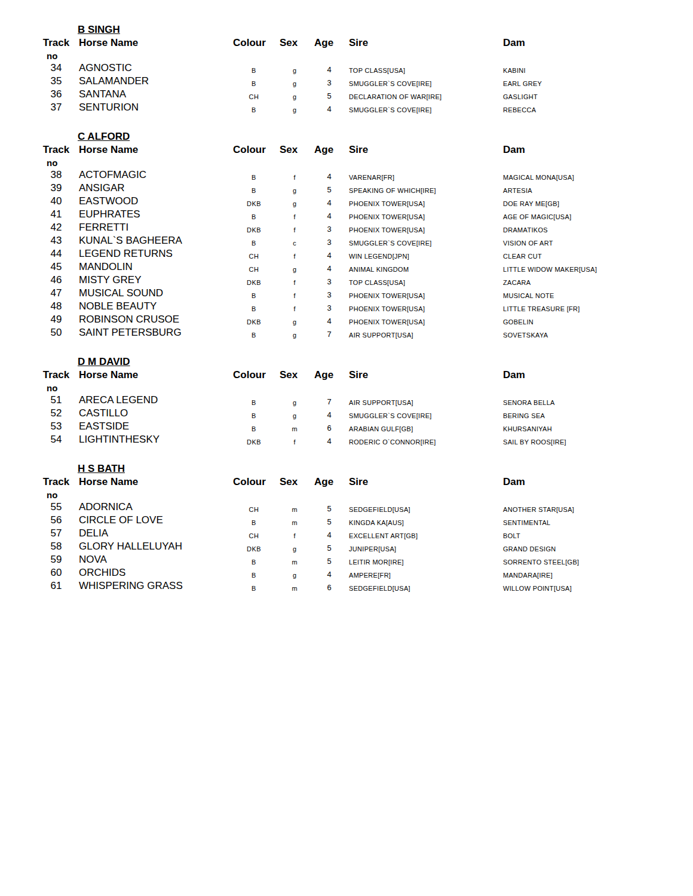B SINGH
| Track | Horse Name | Colour | Sex | Age | Sire | Dam |
| --- | --- | --- | --- | --- | --- | --- |
| no | |
| 34 | AGNOSTIC | B | g | 4 | TOP CLASS[USA] | KABINI |
| 35 | SALAMANDER | B | g | 3 | SMUGGLER`S COVE[IRE] | EARL GREY |
| 36 | SANTANA | CH | g | 5 | DECLARATION OF WAR[IRE] | GASLIGHT |
| 37 | SENTURION | B | g | 4 | SMUGGLER`S COVE[IRE] | REBECCA |
C ALFORD
| Track | Horse Name | Colour | Sex | Age | Sire | Dam |
| --- | --- | --- | --- | --- | --- | --- |
| no | |
| 38 | ACTOFMAGIC | B | f | 4 | VARENAR[FR] | MAGICAL MONA[USA] |
| 39 | ANSIGAR | B | g | 5 | SPEAKING OF WHICH[IRE] | ARTESIA |
| 40 | EASTWOOD | DKB | g | 4 | PHOENIX TOWER[USA] | DOE RAY ME[GB] |
| 41 | EUPHRATES | B | f | 4 | PHOENIX TOWER[USA] | AGE OF MAGIC[USA] |
| 42 | FERRETTI | DKB | f | 3 | PHOENIX TOWER[USA] | DRAMATIKOS |
| 43 | KUNAL`S BAGHEERA | B | c | 3 | SMUGGLER`S COVE[IRE] | VISION OF ART |
| 44 | LEGEND RETURNS | CH | f | 4 | WIN LEGEND[JPN] | CLEAR CUT |
| 45 | MANDOLIN | CH | g | 4 | ANIMAL KINGDOM | LITTLE WIDOW MAKER[USA] |
| 46 | MISTY GREY | DKB | f | 3 | TOP CLASS[USA] | ZACARA |
| 47 | MUSICAL SOUND | B | f | 3 | PHOENIX TOWER[USA] | MUSICAL NOTE |
| 48 | NOBLE BEAUTY | B | f | 3 | PHOENIX TOWER[USA] | LITTLE TREASURE [FR] |
| 49 | ROBINSON CRUSOE | DKB | g | 4 | PHOENIX TOWER[USA] | GOBELIN |
| 50 | SAINT PETERSBURG | B | g | 7 | AIR SUPPORT[USA] | SOVETSKAYA |
D M DAVID
| Track | Horse Name | Colour | Sex | Age | Sire | Dam |
| --- | --- | --- | --- | --- | --- | --- |
| no | |
| 51 | ARECA LEGEND | B | g | 7 | AIR SUPPORT[USA] | SENORA BELLA |
| 52 | CASTILLO | B | g | 4 | SMUGGLER`S COVE[IRE] | BERING SEA |
| 53 | EASTSIDE | B | m | 6 | ARABIAN GULF[GB] | KHURSANIYAH |
| 54 | LIGHTINTHESKY | DKB | f | 4 | RODERIC O`CONNOR[IRE] | SAIL BY ROOS[IRE] |
H S BATH
| Track | Horse Name | Colour | Sex | Age | Sire | Dam |
| --- | --- | --- | --- | --- | --- | --- |
| no | |
| 55 | ADORNICA | CH | m | 5 | SEDGEFIELD[USA] | ANOTHER STAR[USA] |
| 56 | CIRCLE OF LOVE | B | m | 5 | KINGDA KA[AUS] | SENTIMENTAL |
| 57 | DELIA | CH | f | 4 | EXCELLENT ART[GB] | BOLT |
| 58 | GLORY HALLELUYAH | DKB | g | 5 | JUNIPER[USA] | GRAND DESIGN |
| 59 | NOVA | B | m | 5 | LEITIR MOR[IRE] | SORRENTO STEEL[GB] |
| 60 | ORCHIDS | B | g | 4 | AMPERE[FR] | MANDARA[IRE] |
| 61 | WHISPERING GRASS | B | m | 6 | SEDGEFIELD[USA] | WILLOW POINT[USA] |